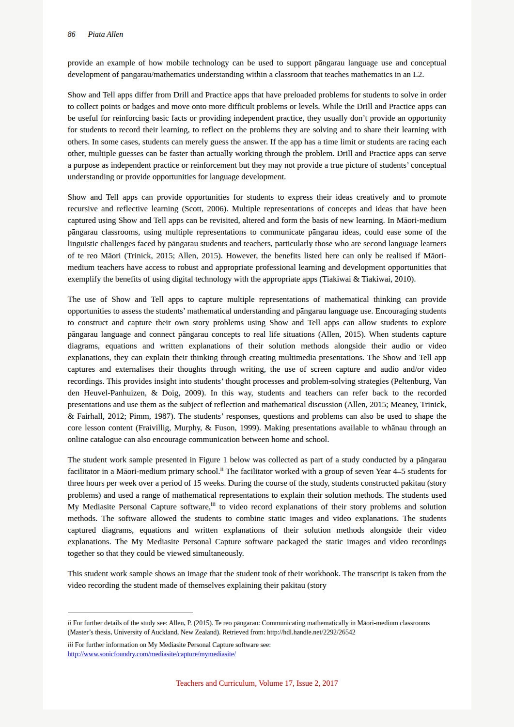86 Piata Allen
provide an example of how mobile technology can be used to support pāngarau language use and conceptual development of pāngarau/mathematics understanding within a classroom that teaches mathematics in an L2.
Show and Tell apps differ from Drill and Practice apps that have preloaded problems for students to solve in order to collect points or badges and move onto more difficult problems or levels. While the Drill and Practice apps can be useful for reinforcing basic facts or providing independent practice, they usually don’t provide an opportunity for students to record their learning, to reflect on the problems they are solving and to share their learning with others. In some cases, students can merely guess the answer. If the app has a time limit or students are racing each other, multiple guesses can be faster than actually working through the problem. Drill and Practice apps can serve a purpose as independent practice or reinforcement but they may not provide a true picture of students’ conceptual understanding or provide opportunities for language development.
Show and Tell apps can provide opportunities for students to express their ideas creatively and to promote recursive and reflective learning (Scott, 2006). Multiple representations of concepts and ideas that have been captured using Show and Tell apps can be revisited, altered and form the basis of new learning. In Māori-medium pāngarau classrooms, using multiple representations to communicate pāngarau ideas, could ease some of the linguistic challenges faced by pāngarau students and teachers, particularly those who are second language learners of te reo Māori (Trinick, 2015; Allen, 2015). However, the benefits listed here can only be realised if Māori-medium teachers have access to robust and appropriate professional learning and development opportunities that exemplify the benefits of using digital technology with the appropriate apps (Tiakiwai & Tiakiwai, 2010).
The use of Show and Tell apps to capture multiple representations of mathematical thinking can provide opportunities to assess the students’ mathematical understanding and pāngarau language use. Encouraging students to construct and capture their own story problems using Show and Tell apps can allow students to explore pāngarau language and connect pāngarau concepts to real life situations (Allen, 2015). When students capture diagrams, equations and written explanations of their solution methods alongside their audio or video explanations, they can explain their thinking through creating multimedia presentations. The Show and Tell app captures and externalises their thoughts through writing, the use of screen capture and audio and/or video recordings. This provides insight into students’ thought processes and problem-solving strategies (Peltenburg, Van den Heuvel-Panhuizen, & Doig, 2009). In this way, students and teachers can refer back to the recorded presentations and use them as the subject of reflection and mathematical discussion (Allen, 2015; Meaney, Trinick, & Fairhall, 2012; Pimm, 1987). The students’ responses, questions and problems can also be used to shape the core lesson content (Fraivillig, Murphy, & Fuson, 1999). Making presentations available to whānau through an online catalogue can also encourage communication between home and school.
The student work sample presented in Figure 1 below was collected as part of a study conducted by a pāngarau facilitator in a Māori-medium primary school.ii The facilitator worked with a group of seven Year 4–5 students for three hours per week over a period of 15 weeks. During the course of the study, students constructed pakitau (story problems) and used a range of mathematical representations to explain their solution methods. The students used My Mediasite Personal Capture software,iii to video record explanations of their story problems and solution methods. The software allowed the students to combine static images and video explanations. The students captured diagrams, equations and written explanations of their solution methods alongside their video explanations. The My Mediasite Personal Capture software packaged the static images and video recordings together so that they could be viewed simultaneously.
This student work sample shows an image that the student took of their workbook. The transcript is taken from the video recording the student made of themselves explaining their pakitau (story
ii For further details of the study see: Allen, P. (2015). Te reo pāngarau: Communicating mathematically in Māori-medium classrooms (Master’s thesis, University of Auckland, New Zealand). Retrieved from: http://hdl.handle.net/2292/26542
iii For further information on My Mediasite Personal Capture software see:
http://www.sonicfoundry.com/mediasite/capture/mymediasite/
Teachers and Curriculum, Volume 17, Issue 2, 2017